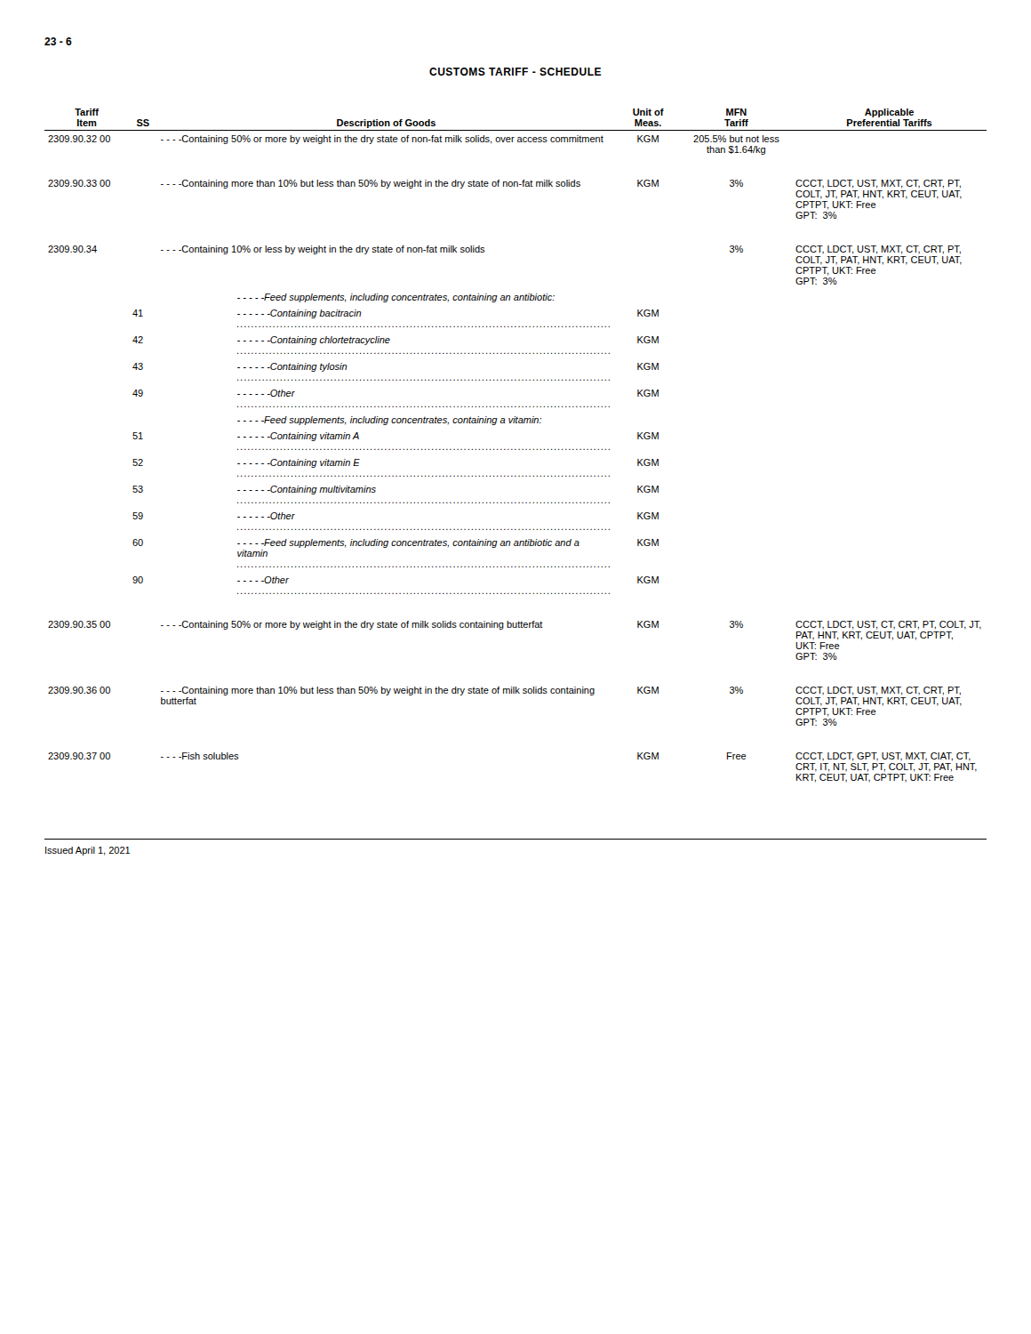23 - 6
CUSTOMS TARIFF - SCHEDULE
| Tariff Item | SS | Description of Goods | Unit of Meas. | MFN Tariff | Applicable Preferential Tariffs |
| --- | --- | --- | --- | --- | --- |
| 2309.90.32 00 | | - - - -Containing 50% or more by weight in the dry state of non-fat milk solids, over access commitment | KGM | 205.5% but not less than $1.64/kg | |
| 2309.90.33 00 | | - - - -Containing more than 10% but less than 50% by weight in the dry state of non-fat milk solids | KGM | 3% | CCCT, LDCT, UST, MXT, CT, CRT, PT, COLT, JT, PAT, HNT, KRT, CEUT, UAT, CPTPT, UKT: Free GPT: 3% |
| 2309.90.34 | | - - - -Containing 10% or less by weight in the dry state of non-fat milk solids | | 3% | CCCT, LDCT, UST, MXT, CT, CRT, PT, COLT, JT, PAT, HNT, KRT, CEUT, UAT, CPTPT, UKT: Free GPT: 3% |
| | | - - - - -Feed supplements, including concentrates, containing an antibiotic: | | | |
| | 41 | - - - - - -Containing bacitracin | KGM | | |
| | 42 | - - - - - -Containing chlortetracycline | KGM | | |
| | 43 | - - - - - -Containing tylosin | KGM | | |
| | 49 | - - - - - -Other | KGM | | |
| | | - - - - -Feed supplements, including concentrates, containing a vitamin: | | | |
| | 51 | - - - - - -Containing vitamin A | KGM | | |
| | 52 | - - - - - -Containing vitamin E | KGM | | |
| | 53 | - - - - - -Containing multivitamins | KGM | | |
| | 59 | - - - - - -Other | KGM | | |
| | 60 | - - - - -Feed supplements, including concentrates, containing an antibiotic and a vitamin | KGM | | |
| | 90 | - - - - -Other | KGM | | |
| 2309.90.35 00 | | - - - -Containing 50% or more by weight in the dry state of milk solids containing butterfat | KGM | 3% | CCCT, LDCT, UST, CT, CRT, PT, COLT, JT, PAT, HNT, KRT, CEUT, UAT, CPTPT, UKT: Free GPT: 3% |
| 2309.90.36 00 | | - - - -Containing more than 10% but less than 50% by weight in the dry state of milk solids containing butterfat | KGM | 3% | CCCT, LDCT, UST, MXT, CT, CRT, PT, COLT, JT, PAT, HNT, KRT, CEUT, UAT, CPTPT, UKT: Free GPT: 3% |
| 2309.90.37 00 | | - - - -Fish solubles | KGM | Free | CCCT, LDCT, GPT, UST, MXT, CIAT, CT, CRT, IT, NT, SLT, PT, COLT, JT, PAT, HNT, KRT, CEUT, UAT, CPTPT, UKT: Free |
Issued April 1, 2021